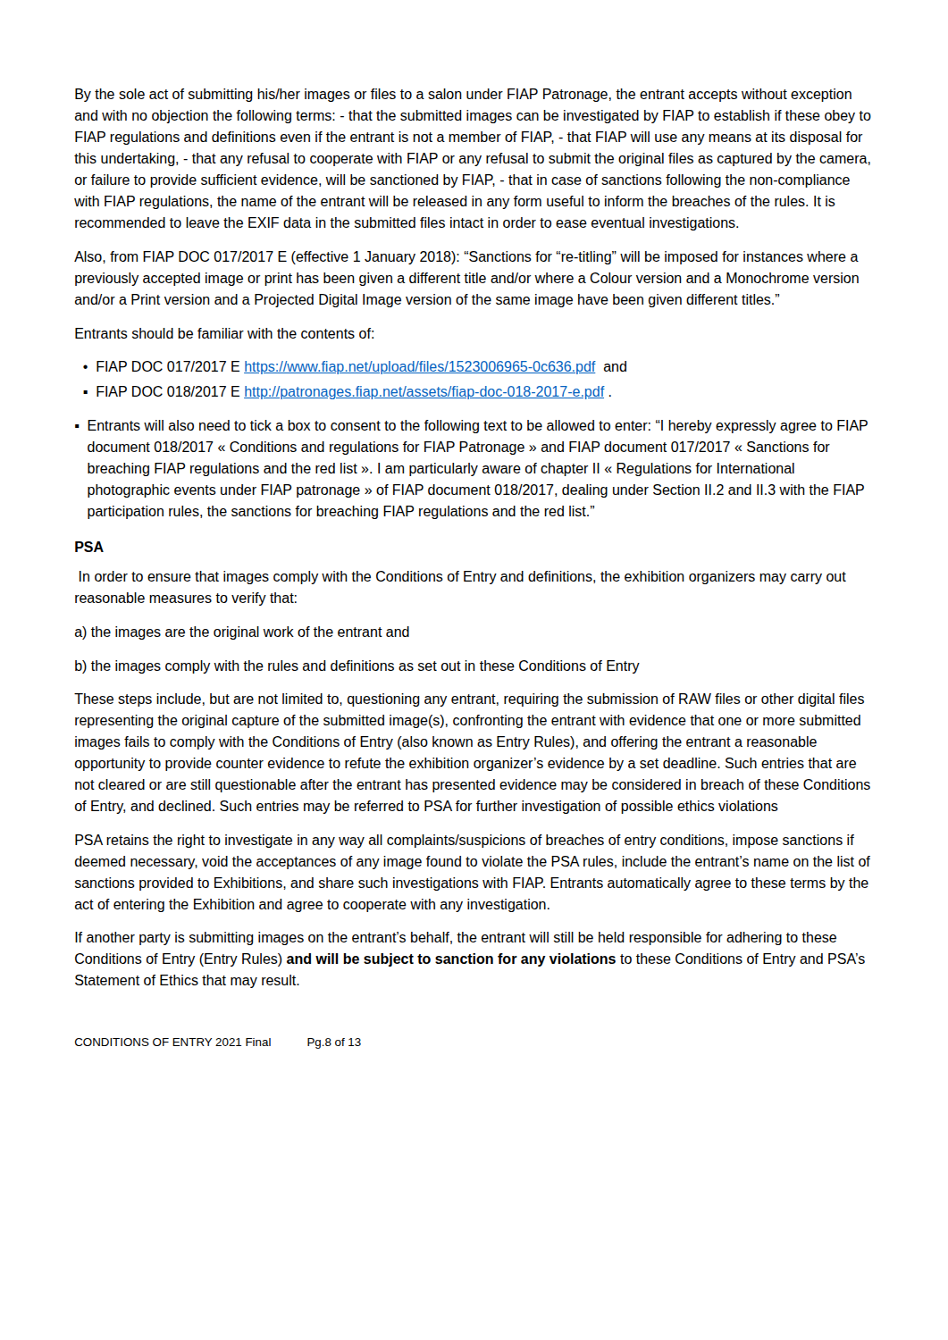By the sole act of submitting his/her images or files to a salon under FIAP Patronage, the entrant accepts without exception and with no objection the following terms: - that the submitted images can be investigated by FIAP to establish if these obey to FIAP regulations and definitions even if the entrant is not a member of FIAP, - that FIAP will use any means at its disposal for this undertaking, - that any refusal to cooperate with FIAP or any refusal to submit the original files as captured by the camera, or failure to provide sufficient evidence, will be sanctioned by FIAP, - that in case of sanctions following the non-compliance with FIAP regulations, the name of the entrant will be released in any form useful to inform the breaches of the rules. It is recommended to leave the EXIF data in the submitted files intact in order to ease eventual investigations.
Also, from FIAP DOC 017/2017 E (effective 1 January 2018): “Sanctions for “re-titling” will be imposed for instances where a previously accepted image or print has been given a different title and/or where a Colour version and a Monochrome version and/or a Print version and a Projected Digital Image version of the same image have been given different titles.”
Entrants should be familiar with the contents of:
FIAP DOC 017/2017 E https://www.fiap.net/upload/files/1523006965-0c636.pdf and
FIAP DOC 018/2017 E http://patronages.fiap.net/assets/fiap-doc-018-2017-e.pdf .
Entrants will also need to tick a box to consent to the following text to be allowed to enter: “I hereby expressly agree to FIAP document 018/2017 « Conditions and regulations for FIAP Patronage » and FIAP document 017/2017 « Sanctions for breaching FIAP regulations and the red list ». I am particularly aware of chapter II « Regulations for International photographic events under FIAP patronage » of FIAP document 018/2017, dealing under Section II.2 and II.3 with the FIAP participation rules, the sanctions for breaching FIAP regulations and the red list.”
PSA
In order to ensure that images comply with the Conditions of Entry and definitions, the exhibition organizers may carry out reasonable measures to verify that:
a) the images are the original work of the entrant and
b) the images comply with the rules and definitions as set out in these Conditions of Entry
These steps include, but are not limited to, questioning any entrant, requiring the submission of RAW files or other digital files representing the original capture of the submitted image(s), confronting the entrant with evidence that one or more submitted images fails to comply with the Conditions of Entry (also known as Entry Rules), and offering the entrant a reasonable opportunity to provide counter evidence to refute the exhibition organizer’s evidence by a set deadline. Such entries that are not cleared or are still questionable after the entrant has presented evidence may be considered in breach of these Conditions of Entry, and declined. Such entries may be referred to PSA for further investigation of possible ethics violations
PSA retains the right to investigate in any way all complaints/suspicions of breaches of entry conditions, impose sanctions if deemed necessary, void the acceptances of any image found to violate the PSA rules, include the entrant’s name on the list of sanctions provided to Exhibitions, and share such investigations with FIAP. Entrants automatically agree to these terms by the act of entering the Exhibition and agree to cooperate with any investigation.
If another party is submitting images on the entrant’s behalf, the entrant will still be held responsible for adhering to these Conditions of Entry (Entry Rules) and will be subject to sanction for any violations to these Conditions of Entry and PSA’s Statement of Ethics that may result.
CONDITIONS OF ENTRY 2021 Final Pg.8 of 13